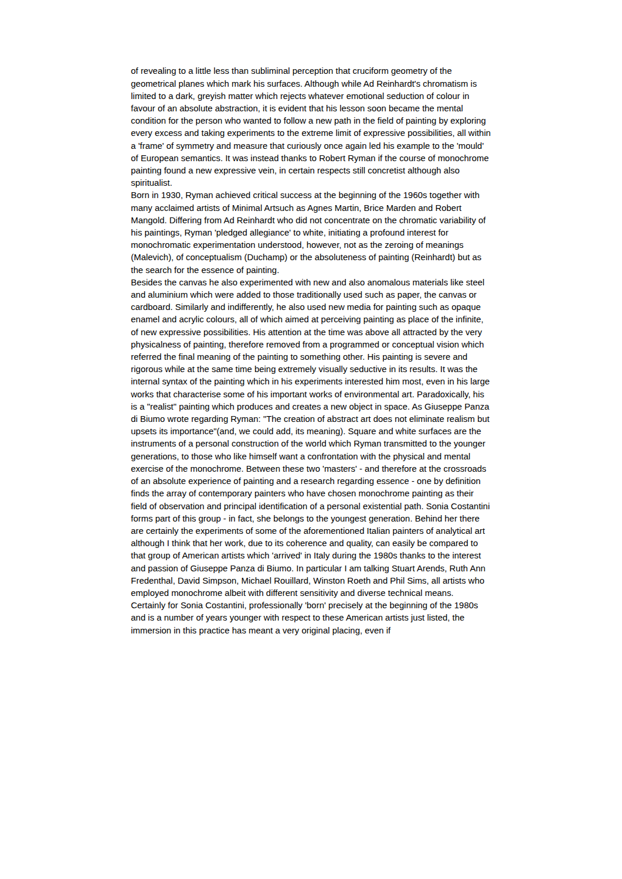of revealing to a little less than subliminal perception that cruciform geometry of the geometrical planes which mark his surfaces. Although while Ad Reinhardt's chromatism is limited to a dark, greyish matter which rejects whatever emotional seduction of colour in favour of an absolute abstraction, it is evident that his lesson soon became the mental condition for the person who wanted to follow a new path in the field of painting by exploring every excess and taking experiments to the extreme limit of expressive possibilities, all within a 'frame' of symmetry and measure that curiously once again led his example to the 'mould' of European semantics. It was instead thanks to Robert Ryman if the course of monochrome painting found a new expressive vein, in certain respects still concretist although also spiritualist.
Born in 1930, Ryman achieved critical success at the beginning of the 1960s together with many acclaimed artists of Minimal Artsuch as Agnes Martin, Brice Marden and Robert Mangold. Differing from Ad Reinhardt who did not concentrate on the chromatic variability of his paintings, Ryman 'pledged allegiance' to white, initiating a profound interest for monochromatic experimentation understood, however, not as the zeroing of meanings (Malevich), of conceptualism (Duchamp) or the absoluteness of painting (Reinhardt) but as the search for the essence of painting.
Besides the canvas he also experimented with new and also anomalous materials like steel and aluminium which were added to those traditionally used such as paper, the canvas or cardboard. Similarly and indifferently, he also used new media for painting such as opaque enamel and acrylic colours, all of which aimed at perceiving painting as place of the infinite, of new expressive possibilities. His attention at the time was above all attracted by the very physicalness of painting, therefore removed from a programmed or conceptual vision which referred the final meaning of the painting to something other. His painting is severe and rigorous while at the same time being extremely visually seductive in its results. It was the internal syntax of the painting which in his experiments interested him most, even in his large works that characterise some of his important works of environmental art. Paradoxically, his is a "realist" painting which produces and creates a new object in space. As Giuseppe Panza di Biumo wrote regarding Ryman: "The creation of abstract art does not eliminate realism but upsets its importance"(and, we could add, its meaning). Square and white surfaces are the instruments of a personal construction of the world which Ryman transmitted to the younger generations, to those who like himself want a confrontation with the physical and mental exercise of the monochrome. Between these two 'masters' - and therefore at the crossroads of an absolute experience of painting and a research regarding essence - one by definition finds the array of contemporary painters who have chosen monochrome painting as their field of observation and principal identification of a personal existential path. Sonia Costantini forms part of this group - in fact, she belongs to the youngest generation. Behind her there are certainly the experiments of some of the aforementioned Italian painters of analytical art although I think that her work, due to its coherence and quality, can easily be compared to that group of American artists which 'arrived' in Italy during the 1980s thanks to the interest and passion of Giuseppe Panza di Biumo. In particular I am talking Stuart Arends, Ruth Ann Fredenthal, David Simpson, Michael Rouillard, Winston Roeth and Phil Sims, all artists who employed monochrome albeit with different sensitivity and diverse technical means.
Certainly for Sonia Costantini, professionally 'born' precisely at the beginning of the 1980s and is a number of years younger with respect to these American artists just listed, the immersion in this practice has meant a very original placing, even if